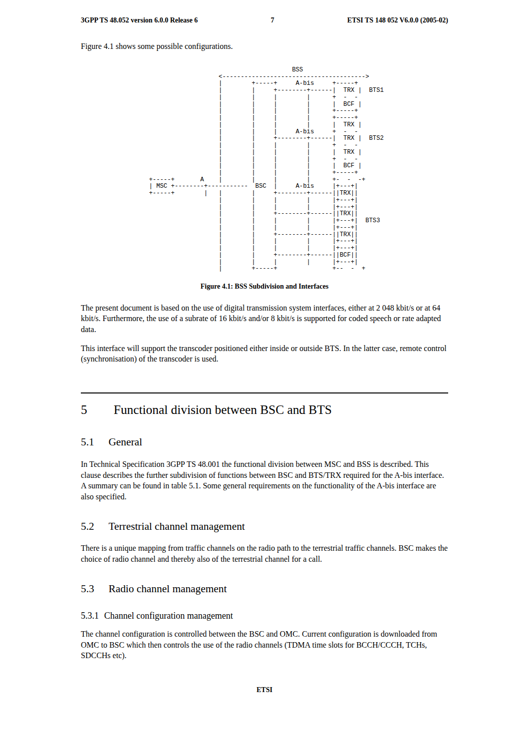3GPP TS 48.052 version 6.0.0 Release 6 7 ETSI TS 148 052 V6.0.0 (2005-02)
Figure 4.1 shows some possible configurations.
                                        BSS
                    <--------------------------------------->
                    |        +-----+     A-bis     +-----+
                    |        |     +--------+------|  TRX |  BTS1
                    |        |     |        |      +  -  -
                    |        |     |        |      |  BCF |
                    |        |     |        |      +-----+
                    |        |     |        |      +-----+
                    |        |     |        |      |  TRX |
                    |        |     |     A-bis     +  -  -
                    |        |     +--------+------|  TRX |  BTS2
                    |        |     |        |      +  -  -
                    |        |     |        |      |  TRX |
                    |        |     |        |      +  -  -
                    |        |     |        |      |  BCF |
                    |        |     |        |      +-----+
 +-----+       A    |        |     |        |      +-  -  -+
 | MSC +--------+-----------  BSC  |     A-bis     |+---+|
 +-----+        |   |        |     +--------+------||TRX||
                    |        |     |        |      |+---+|
                    |        |     |        |      |+---+|
                    |        |     +--------+------||TRX||
                    |        |     |        |      |+---+|  BTS3
                    |        |     |        |      |+---+|
                    |        |     +--------+------||TRX||
                    |        |     |        |      |+---+|
                    |        |     |        |      |+---+|
                    |        |     +--------+------||BCF||
                    |        |     |        |      |+---+|
                    |        +-----+               +--  -  +
Figure 4.1: BSS Subdivision and Interfaces
The present document is based on the use of digital transmission system interfaces, either at 2 048 kbit/s or at 64 kbit/s. Furthermore, the use of a subrate of 16 kbit/s and/or 8 kbit/s is supported for coded speech or rate adapted data.
This interface will support the transcoder positioned either inside or outside BTS. In the latter case, remote control (synchronisation) of the transcoder is used.
5 Functional division between BSC and BTS
5.1 General
In Technical Specification 3GPP TS 48.001 the functional division between MSC and BSS is described. This clause describes the further subdivision of functions between BSC and BTS/TRX required for the A-bis interface. A summary can be found in table 5.1. Some general requirements on the functionality of the A-bis interface are also specified.
5.2 Terrestrial channel management
There is a unique mapping from traffic channels on the radio path to the terrestrial traffic channels. BSC makes the choice of radio channel and thereby also of the terrestrial channel for a call.
5.3 Radio channel management
5.3.1 Channel configuration management
The channel configuration is controlled between the BSC and OMC. Current configuration is downloaded from OMC to BSC which then controls the use of the radio channels (TDMA time slots for BCCH/CCCH, TCHs, SDCCHs etc).
ETSI